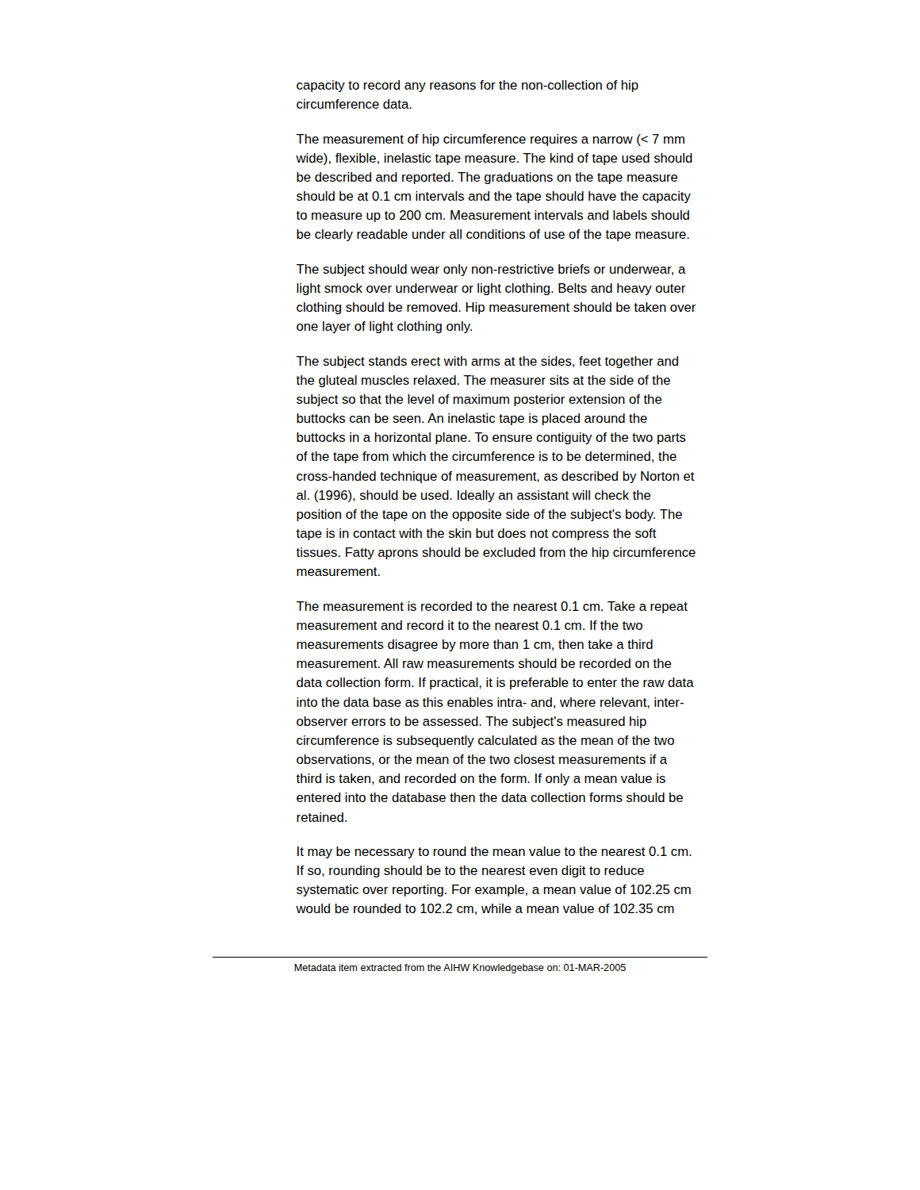capacity to record any reasons for the non-collection of hip circumference data.
The measurement of hip circumference requires a narrow (< 7 mm wide), flexible, inelastic tape measure. The kind of tape used should be described and reported. The graduations on the tape measure should be at 0.1 cm intervals and the tape should have the capacity to measure up to 200 cm. Measurement intervals and labels should be clearly readable under all conditions of use of the tape measure.
The subject should wear only non-restrictive briefs or underwear, a light smock over underwear or light clothing. Belts and heavy outer clothing should be removed. Hip measurement should be taken over one layer of light clothing only.
The subject stands erect with arms at the sides, feet together and the gluteal muscles relaxed. The measurer sits at the side of the subject so that the level of maximum posterior extension of the buttocks can be seen. An inelastic tape is placed around the buttocks in a horizontal plane. To ensure contiguity of the two parts of the tape from which the circumference is to be determined, the cross-handed technique of measurement, as described by Norton et al. (1996), should be used. Ideally an assistant will check the position of the tape on the opposite side of the subject's body. The tape is in contact with the skin but does not compress the soft tissues. Fatty aprons should be excluded from the hip circumference measurement.
The measurement is recorded to the nearest 0.1 cm. Take a repeat measurement and record it to the nearest 0.1 cm. If the two measurements disagree by more than 1 cm, then take a third measurement. All raw measurements should be recorded on the data collection form. If practical, it is preferable to enter the raw data into the data base as this enables intra- and, where relevant, inter-observer errors to be assessed. The subject's measured hip circumference is subsequently calculated as the mean of the two observations, or the mean of the two closest measurements if a third is taken, and recorded on the form. If only a mean value is entered into the database then the data collection forms should be retained.
It may be necessary to round the mean value to the nearest 0.1 cm. If so, rounding should be to the nearest even digit to reduce systematic over reporting. For example, a mean value of 102.25 cm would be rounded to 102.2 cm, while a mean value of 102.35 cm
Metadata item extracted from the AIHW Knowledgebase on: 01-MAR-2005